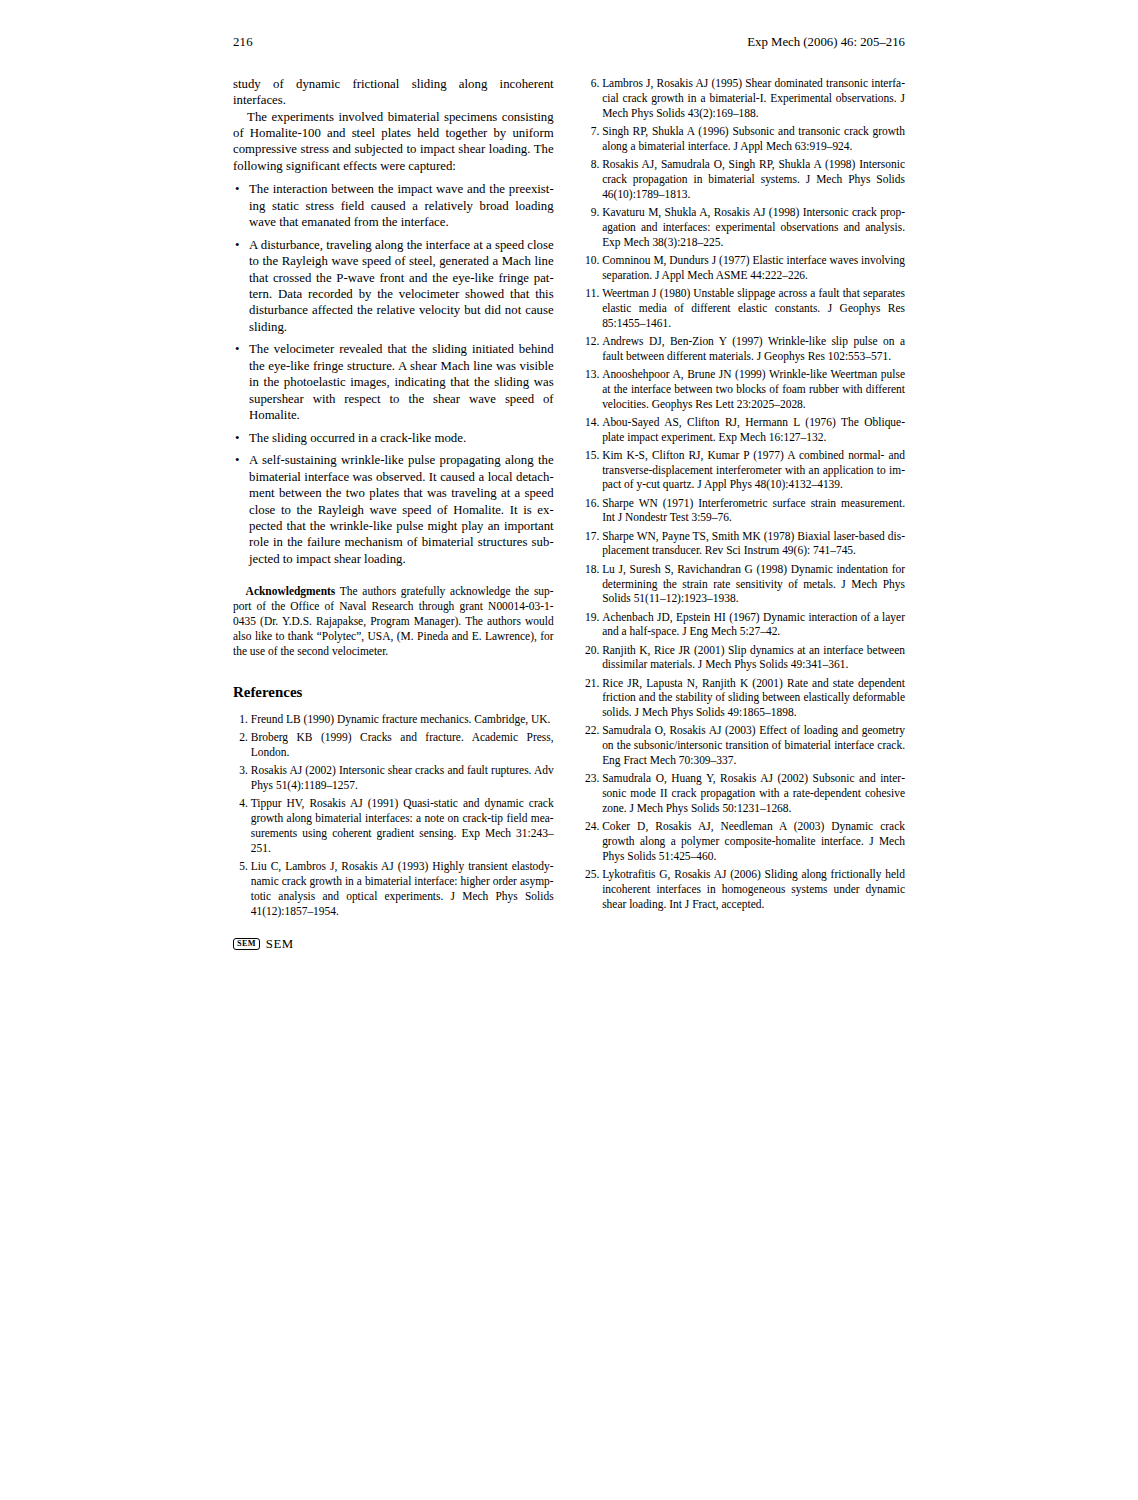216 Exp Mech (2006) 46: 205–216
study of dynamic frictional sliding along incoherent interfaces.
The experiments involved bimaterial specimens consisting of Homalite-100 and steel plates held together by uniform compressive stress and subjected to impact shear loading. The following significant effects were captured:
The interaction between the impact wave and the preexisting static stress field caused a relatively broad loading wave that emanated from the interface.
A disturbance, traveling along the interface at a speed close to the Rayleigh wave speed of steel, generated a Mach line that crossed the P-wave front and the eye-like fringe pattern. Data recorded by the velocimeter showed that this disturbance affected the relative velocity but did not cause sliding.
The velocimeter revealed that the sliding initiated behind the eye-like fringe structure. A shear Mach line was visible in the photoelastic images, indicating that the sliding was supershear with respect to the shear wave speed of Homalite.
The sliding occurred in a crack-like mode.
A self-sustaining wrinkle-like pulse propagating along the bimaterial interface was observed. It caused a local detachment between the two plates that was traveling at a speed close to the Rayleigh wave speed of Homalite. It is expected that the wrinkle-like pulse might play an important role in the failure mechanism of bimaterial structures subjected to impact shear loading.
Acknowledgments The authors gratefully acknowledge the support of the Office of Naval Research through grant N00014-03-1-0435 (Dr. Y.D.S. Rajapakse, Program Manager). The authors would also like to thank “Polytec”, USA, (M. Pineda and E. Lawrence), for the use of the second velocimeter.
References
Freund LB (1990) Dynamic fracture mechanics. Cambridge, UK.
Broberg KB (1999) Cracks and fracture. Academic Press, London.
Rosakis AJ (2002) Intersonic shear cracks and fault ruptures. Adv Phys 51(4):1189–1257.
Tippur HV, Rosakis AJ (1991) Quasi-static and dynamic crack growth along bimaterial interfaces: a note on crack-tip field measurements using coherent gradient sensing. Exp Mech 31:243–251.
Liu C, Lambros J, Rosakis AJ (1993) Highly transient elastodynamic crack growth in a bimaterial interface: higher order asymptotic analysis and optical experiments. J Mech Phys Solids 41(12):1857–1954.
Lambros J, Rosakis AJ (1995) Shear dominated transonic interfacial crack growth in a bimaterial-I. Experimental observations. J Mech Phys Solids 43(2):169–188.
Singh RP, Shukla A (1996) Subsonic and transonic crack growth along a bimaterial interface. J Appl Mech 63:919–924.
Rosakis AJ, Samudrala O, Singh RP, Shukla A (1998) Intersonic crack propagation in bimaterial systems. J Mech Phys Solids 46(10):1789–1813.
Kavaturu M, Shukla A, Rosakis AJ (1998) Intersonic crack propagation and interfaces: experimental observations and analysis. Exp Mech 38(3):218–225.
Comninou M, Dundurs J (1977) Elastic interface waves involving separation. J Appl Mech ASME 44:222–226.
Weertman J (1980) Unstable slippage across a fault that separates elastic media of different elastic constants. J Geophys Res 85:1455–1461.
Andrews DJ, Ben-Zion Y (1997) Wrinkle-like slip pulse on a fault between different materials. J Geophys Res 102:553–571.
Anooshehpoor A, Brune JN (1999) Wrinkle-like Weertman pulse at the interface between two blocks of foam rubber with different velocities. Geophys Res Lett 23:2025–2028.
Abou-Sayed AS, Clifton RJ, Hermann L (1976) The Oblique-plate impact experiment. Exp Mech 16:127–132.
Kim K-S, Clifton RJ, Kumar P (1977) A combined normal- and transverse-displacement interferometer with an application to impact of y-cut quartz. J Appl Phys 48(10):4132–4139.
Sharpe WN (1971) Interferometric surface strain measurement. Int J Nondestr Test 3:59–76.
Sharpe WN, Payne TS, Smith MK (1978) Biaxial laser-based displacement transducer. Rev Sci Instrum 49(6): 741–745.
Lu J, Suresh S, Ravichandran G (1998) Dynamic indentation for determining the strain rate sensitivity of metals. J Mech Phys Solids 51(11–12):1923–1938.
Achenbach JD, Epstein HI (1967) Dynamic interaction of a layer and a half-space. J Eng Mech 5:27–42.
Ranjith K, Rice JR (2001) Slip dynamics at an interface between dissimilar materials. J Mech Phys Solids 49:341–361.
Rice JR, Lapusta N, Ranjith K (2001) Rate and state dependent friction and the stability of sliding between elastically deformable solids. J Mech Phys Solids 49:1865–1898.
Samudrala O, Rosakis AJ (2003) Effect of loading and geometry on the subsonic/intersonic transition of bimaterial interface crack. Eng Fract Mech 70:309–337.
Samudrala O, Huang Y, Rosakis AJ (2002) Subsonic and intersonic mode II crack propagation with a rate-dependent cohesive zone. J Mech Phys Solids 50:1231–1268.
Coker D, Rosakis AJ, Needleman A (2003) Dynamic crack growth along a polymer composite-homalite interface. J Mech Phys Solids 51:425–460.
Lykotrafitis G, Rosakis AJ (2006) Sliding along frictionally held incoherent interfaces in homogeneous systems under dynamic shear loading. Int J Fract, accepted.
SEM SEM